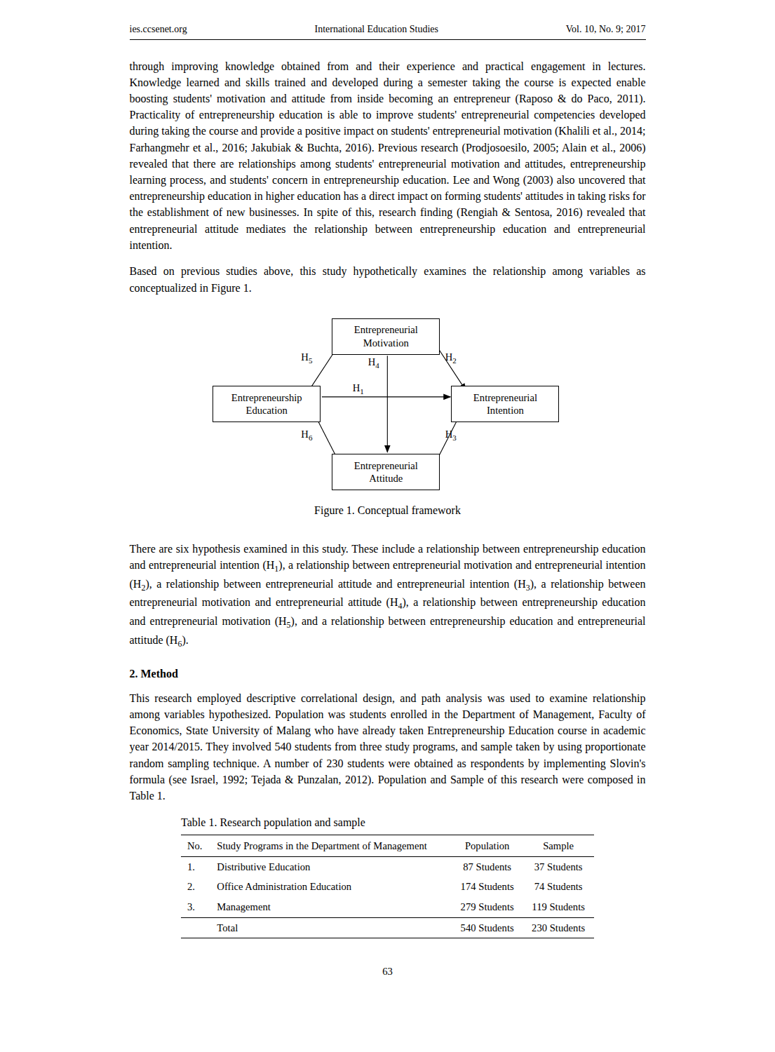ies.ccsenet.org International Education Studies Vol. 10, No. 9; 2017
through improving knowledge obtained from and their experience and practical engagement in lectures. Knowledge learned and skills trained and developed during a semester taking the course is expected enable boosting students' motivation and attitude from inside becoming an entrepreneur (Raposo & do Paco, 2011). Practicality of entrepreneurship education is able to improve students' entrepreneurial competencies developed during taking the course and provide a positive impact on students' entrepreneurial motivation (Khalili et al., 2014; Farhangmehr et al., 2016; Jakubiak & Buchta, 2016). Previous research (Prodjosoesilo, 2005; Alain et al., 2006) revealed that there are relationships among students' entrepreneurial motivation and attitudes, entrepreneurship learning process, and students' concern in entrepreneurship education. Lee and Wong (2003) also uncovered that entrepreneurship education in higher education has a direct impact on forming students' attitudes in taking risks for the establishment of new businesses. In spite of this, research finding (Rengiah & Sentosa, 2016) revealed that entrepreneurial attitude mediates the relationship between entrepreneurship education and entrepreneurial intention.
Based on previous studies above, this study hypothetically examines the relationship among variables as conceptualized in Figure 1.
Entrepreneurial
Motivation
Entrepreneurial
Intention
Entrepreneurship
Education
Entrepreneurial
Attitude
H1 H2 H3 H4 H5 H6
Figure 1. Conceptual framework
There are six hypothesis examined in this study. These include a relationship between entrepreneurship education and entrepreneurial intention (H1), a relationship between entrepreneurial motivation and entrepreneurial intention (H2), a relationship between entrepreneurial attitude and entrepreneurial intention (H3), a relationship between entrepreneurial motivation and entrepreneurial attitude (H4), a relationship between entrepreneurship education and entrepreneurial motivation (H5), and a relationship between entrepreneurship education and entrepreneurial attitude (H6).
2. Method
This research employed descriptive correlational design, and path analysis was used to examine relationship among variables hypothesized. Population was students enrolled in the Department of Management, Faculty of Economics, State University of Malang who have already taken Entrepreneurship Education course in academic year 2014/2015. They involved 540 students from three study programs, and sample taken by using proportionate random sampling technique. A number of 230 students were obtained as respondents by implementing Slovin's formula (see Israel, 1992; Tejada & Punzalan, 2012). Population and Sample of this research were composed in Table 1.
Table 1. Research population and sample
| No. | Study Programs in the Department of Management | Population | Sample |
| --- | --- | --- | --- |
| 1. | Distributive Education | 87 Students | 37 Students |
| 2. | Office Administration Education | 174 Students | 74 Students |
| 3. | Management | 279 Students | 119 Students |
| | Total | 540 Students | 230 Students |
63